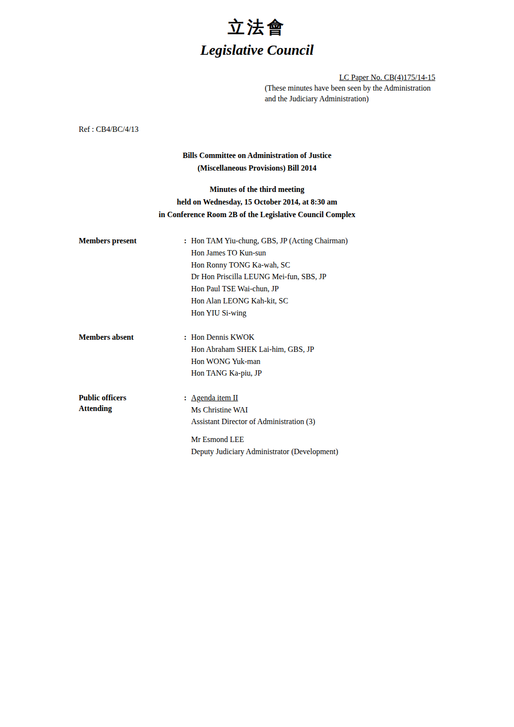立法會
Legislative Council
LC Paper No. CB(4)175/14-15 (These minutes have been seen by the Administration and the Judiciary Administration)
Ref : CB4/BC/4/13
Bills Committee on Administration of Justice
(Miscellaneous Provisions) Bill 2014
Minutes of the third meeting
held on Wednesday, 15 October 2014, at 8:30 am
in Conference Room 2B of the Legislative Council Complex
| Members present | : | Hon TAM Yiu-chung, GBS, JP (Acting Chairman) Hon James TO Kun-sun Hon Ronny TONG Ka-wah, SC Dr Hon Priscilla LEUNG Mei-fun, SBS, JP Hon Paul TSE Wai-chun, JP Hon Alan LEONG Kah-kit, SC Hon YIU Si-wing |
| Members absent | : | Hon Dennis KWOK Hon Abraham SHEK Lai-him, GBS, JP Hon WONG Yuk-man Hon TANG Ka-piu, JP |
| Public officers Attending | : | Agenda item II Ms Christine WAI Assistant Director of Administration (3) Mr Esmond LEE Deputy Judiciary Administrator (Development) |